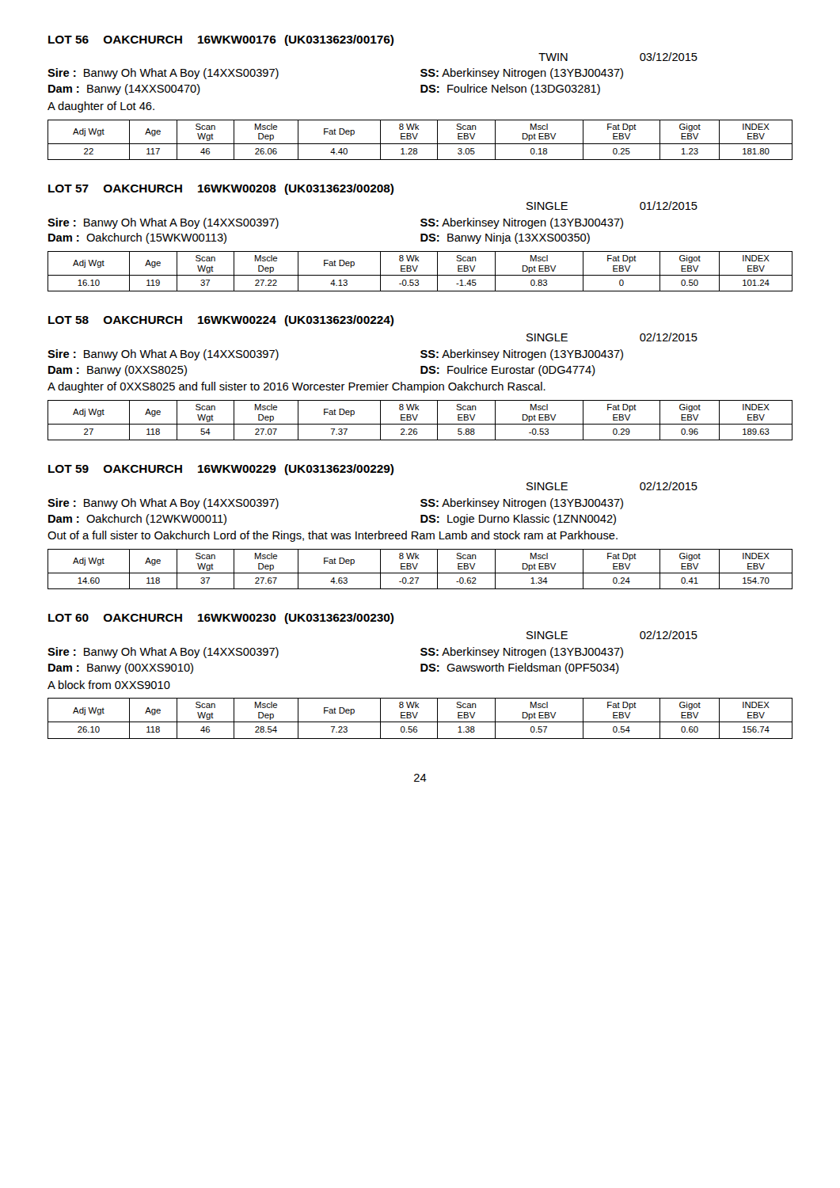LOT 56 OAKCHURCH 16WKW00176 (UK0313623/00176)
TWIN 03/12/2015
| Sire : Banwy Oh What A Boy (14XXS00397) | SS: Aberkinsey Nitrogen (13YBJ00437) |
| Dam : Banwy (14XXS00470) | DS: Foulrice Nelson (13DG03281) |
A daughter of Lot 46.
| Adj Wgt | Age | Scan Wgt | Mscle Dep | Fat Dep | 8 Wk EBV | Scan EBV | Mscl Dpt EBV | Fat Dpt EBV | Gigot EBV | INDEX EBV |
| --- | --- | --- | --- | --- | --- | --- | --- | --- | --- | --- |
| 22 | 117 | 46 | 26.06 | 4.40 | 1.28 | 3.05 | 0.18 | 0.25 | 1.23 | 181.80 |
LOT 57 OAKCHURCH 16WKW00208 (UK0313623/00208)
SINGLE 01/12/2015
| Sire : Banwy Oh What A Boy (14XXS00397) | SS: Aberkinsey Nitrogen (13YBJ00437) |
| Dam : Oakchurch (15WKW00113) | DS: Banwy Ninja (13XXS00350) |
| Adj Wgt | Age | Scan Wgt | Mscle Dep | Fat Dep | 8 Wk EBV | Scan EBV | Mscl Dpt EBV | Fat Dpt EBV | Gigot EBV | INDEX EBV |
| --- | --- | --- | --- | --- | --- | --- | --- | --- | --- | --- |
| 16.10 | 119 | 37 | 27.22 | 4.13 | -0.53 | -1.45 | 0.83 | 0 | 0.50 | 101.24 |
LOT 58 OAKCHURCH 16WKW00224 (UK0313623/00224)
SINGLE 02/12/2015
| Sire : Banwy Oh What A Boy (14XXS00397) | SS: Aberkinsey Nitrogen (13YBJ00437) |
| Dam : Banwy (0XXS8025) | DS: Foulrice Eurostar (0DG4774) |
A daughter of 0XXS8025 and full sister to 2016 Worcester Premier Champion Oakchurch Rascal.
| Adj Wgt | Age | Scan Wgt | Mscle Dep | Fat Dep | 8 Wk EBV | Scan EBV | Mscl Dpt EBV | Fat Dpt EBV | Gigot EBV | INDEX EBV |
| --- | --- | --- | --- | --- | --- | --- | --- | --- | --- | --- |
| 27 | 118 | 54 | 27.07 | 7.37 | 2.26 | 5.88 | -0.53 | 0.29 | 0.96 | 189.63 |
LOT 59 OAKCHURCH 16WKW00229 (UK0313623/00229)
SINGLE 02/12/2015
| Sire : Banwy Oh What A Boy (14XXS00397) | SS: Aberkinsey Nitrogen (13YBJ00437) |
| Dam : Oakchurch (12WKW00011) | DS: Logie Durno Klassic (1ZNN0042) |
Out of a full sister to Oakchurch Lord of the Rings, that was Interbreed Ram Lamb and stock ram at Parkhouse.
| Adj Wgt | Age | Scan Wgt | Mscle Dep | Fat Dep | 8 Wk EBV | Scan EBV | Mscl Dpt EBV | Fat Dpt EBV | Gigot EBV | INDEX EBV |
| --- | --- | --- | --- | --- | --- | --- | --- | --- | --- | --- |
| 14.60 | 118 | 37 | 27.67 | 4.63 | -0.27 | -0.62 | 1.34 | 0.24 | 0.41 | 154.70 |
LOT 60 OAKCHURCH 16WKW00230 (UK0313623/00230)
SINGLE 02/12/2015
| Sire : Banwy Oh What A Boy (14XXS00397) | SS: Aberkinsey Nitrogen (13YBJ00437) |
| Dam : Banwy (00XXS9010) | DS: Gawsworth Fieldsman (0PF5034) |
A block from 0XXS9010
| Adj Wgt | Age | Scan Wgt | Mscle Dep | Fat Dep | 8 Wk EBV | Scan EBV | Mscl Dpt EBV | Fat Dpt EBV | Gigot EBV | INDEX EBV |
| --- | --- | --- | --- | --- | --- | --- | --- | --- | --- | --- |
| 26.10 | 118 | 46 | 28.54 | 7.23 | 0.56 | 1.38 | 0.57 | 0.54 | 0.60 | 156.74 |
24